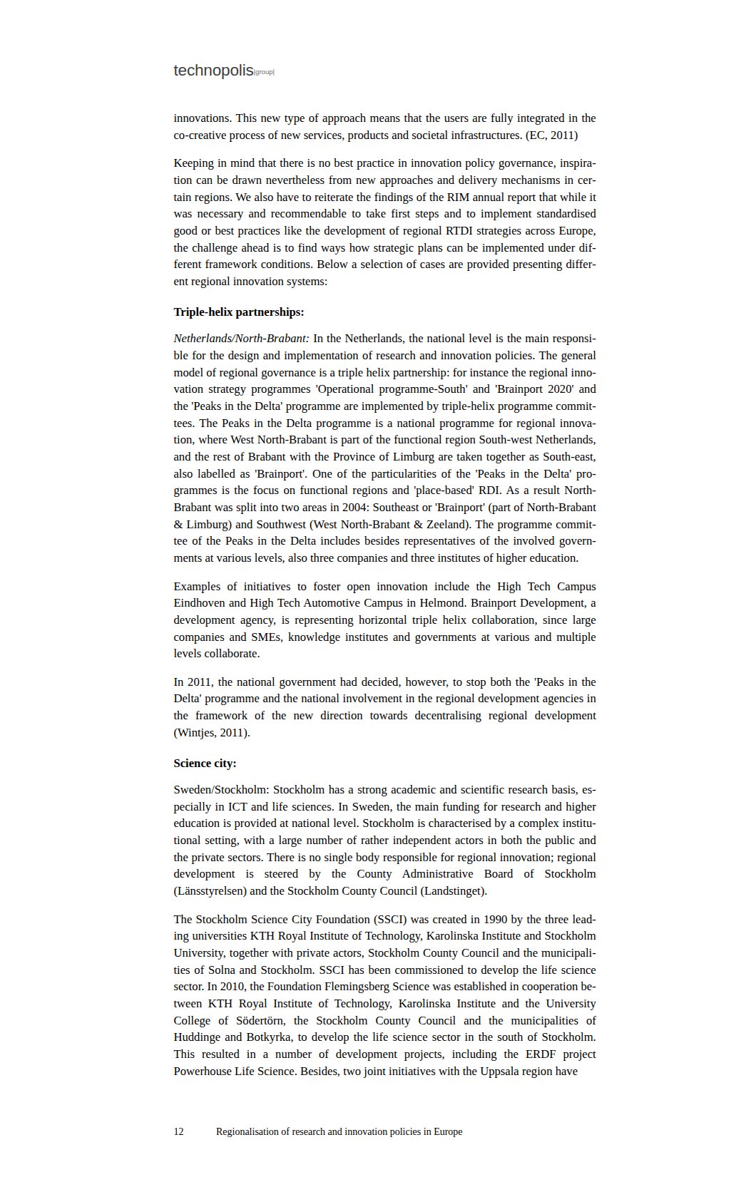technopolis|group|
innovations. This new type of approach means that the users are fully integrated in the co-creative process of new services, products and societal infrastructures. (EC, 2011)
Keeping in mind that there is no best practice in innovation policy governance, inspiration can be drawn nevertheless from new approaches and delivery mechanisms in certain regions. We also have to reiterate the findings of the RIM annual report that while it was necessary and recommendable to take first steps and to implement standardised good or best practices like the development of regional RTDI strategies across Europe, the challenge ahead is to find ways how strategic plans can be implemented under different framework conditions. Below a selection of cases are provided presenting different regional innovation systems:
Triple-helix partnerships:
Netherlands/North-Brabant: In the Netherlands, the national level is the main responsible for the design and implementation of research and innovation policies. The general model of regional governance is a triple helix partnership: for instance the regional innovation strategy programmes 'Operational programme-South' and 'Brainport 2020' and the 'Peaks in the Delta' programme are implemented by triple-helix programme committees. The Peaks in the Delta programme is a national programme for regional innovation, where West North-Brabant is part of the functional region South-west Netherlands, and the rest of Brabant with the Province of Limburg are taken together as South-east, also labelled as 'Brainport'. One of the particularities of the 'Peaks in the Delta' programmes is the focus on functional regions and 'place-based' RDI. As a result North-Brabant was split into two areas in 2004: Southeast or 'Brainport' (part of North-Brabant & Limburg) and Southwest (West North-Brabant & Zeeland). The programme committee of the Peaks in the Delta includes besides representatives of the involved governments at various levels, also three companies and three institutes of higher education.
Examples of initiatives to foster open innovation include the High Tech Campus Eindhoven and High Tech Automotive Campus in Helmond. Brainport Development, a development agency, is representing horizontal triple helix collaboration, since large companies and SMEs, knowledge institutes and governments at various and multiple levels collaborate.
In 2011, the national government had decided, however, to stop both the 'Peaks in the Delta' programme and the national involvement in the regional development agencies in the framework of the new direction towards decentralising regional development (Wintjes, 2011).
Science city:
Sweden/Stockholm: Stockholm has a strong academic and scientific research basis, especially in ICT and life sciences. In Sweden, the main funding for research and higher education is provided at national level. Stockholm is characterised by a complex institutional setting, with a large number of rather independent actors in both the public and the private sectors. There is no single body responsible for regional innovation; regional development is steered by the County Administrative Board of Stockholm (Länsstyrelsen) and the Stockholm County Council (Landstinget).
The Stockholm Science City Foundation (SSCI) was created in 1990 by the three leading universities KTH Royal Institute of Technology, Karolinska Institute and Stockholm University, together with private actors, Stockholm County Council and the municipalities of Solna and Stockholm. SSCI has been commissioned to develop the life science sector. In 2010, the Foundation Flemingsberg Science was established in cooperation between KTH Royal Institute of Technology, Karolinska Institute and the University College of Södertörn, the Stockholm County Council and the municipalities of Huddinge and Botkyrka, to develop the life science sector in the south of Stockholm. This resulted in a number of development projects, including the ERDF project Powerhouse Life Science. Besides, two joint initiatives with the Uppsala region have
12
Regionalisation of research and innovation policies in Europe